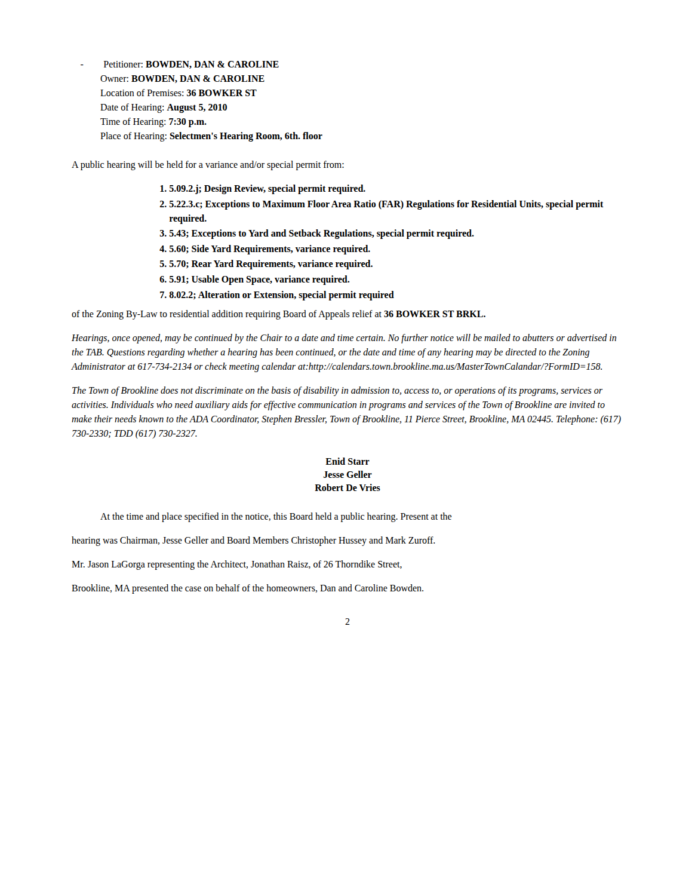-Petitioner: BOWDEN, DAN & CAROLINE
Owner: BOWDEN, DAN & CAROLINE
Location of Premises: 36 BOWKER ST
Date of Hearing: August 5, 2010
Time of Hearing: 7:30 p.m.
Place of Hearing: Selectmen's Hearing Room, 6th. floor
A public hearing will be held for a variance and/or special permit from:
5.09.2.j; Design Review, special permit required.
5.22.3.c; Exceptions to Maximum Floor Area Ratio (FAR) Regulations for Residential Units, special permit required.
5.43; Exceptions to Yard and Setback Regulations, special permit required.
5.60; Side Yard Requirements, variance required.
5.70; Rear Yard Requirements, variance required.
5.91; Usable Open Space, variance required.
8.02.2; Alteration or Extension, special permit required
of the Zoning By-Law to residential addition requiring Board of Appeals relief at 36 BOWKER ST BRKL.
Hearings, once opened, may be continued by the Chair to a date and time certain. No further notice will be mailed to abutters or advertised in the TAB. Questions regarding whether a hearing has been continued, or the date and time of any hearing may be directed to the Zoning Administrator at 617-734-2134 or check meeting calendar at:http://calendars.town.brookline.ma.us/MasterTownCalandar/?FormID=158.
The Town of Brookline does not discriminate on the basis of disability in admission to, access to, or operations of its programs, services or activities. Individuals who need auxiliary aids for effective communication in programs and services of the Town of Brookline are invited to make their needs known to the ADA Coordinator, Stephen Bressler, Town of Brookline, 11 Pierce Street, Brookline, MA 02445. Telephone: (617) 730-2330; TDD (617) 730-2327.
Enid Starr
Jesse Geller
Robert De Vries
At the time and place specified in the notice, this Board held a public hearing. Present at the
hearing was Chairman, Jesse Geller and Board Members Christopher Hussey and Mark Zuroff.
Mr. Jason LaGorga representing the Architect, Jonathan Raisz, of 26 Thorndike Street,
Brookline, MA presented the case on behalf of the homeowners, Dan and Caroline Bowden.
2